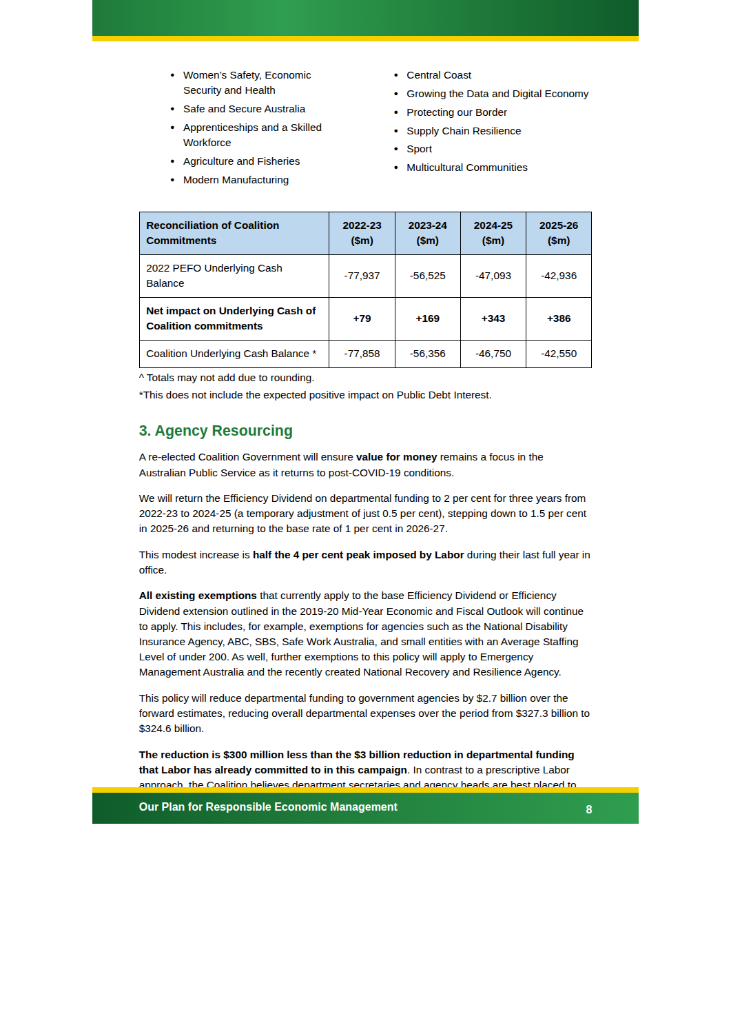Women’s Safety, Economic Security and Health
Safe and Secure Australia
Apprenticeships and a Skilled Workforce
Agriculture and Fisheries
Modern Manufacturing
Central Coast
Growing the Data and Digital Economy
Protecting our Border
Supply Chain Resilience
Sport
Multicultural Communities
| Reconciliation of Coalition Commitments | 2022-23 ($m) | 2023-24 ($m) | 2024-25 ($m) | 2025-26 ($m) |
| --- | --- | --- | --- | --- |
| 2022 PEFO Underlying Cash Balance | -77,937 | -56,525 | -47,093 | -42,936 |
| Net impact on Underlying Cash of Coalition commitments | +79 | +169 | +343 | +386 |
| Coalition Underlying Cash Balance * | -77,858 | -56,356 | -46,750 | -42,550 |
^ Totals may not add due to rounding.
*This does not include the expected positive impact on Public Debt Interest.
3. Agency Resourcing
A re-elected Coalition Government will ensure value for money remains a focus in the Australian Public Service as it returns to post-COVID-19 conditions.
We will return the Efficiency Dividend on departmental funding to 2 per cent for three years from 2022-23 to 2024-25 (a temporary adjustment of just 0.5 per cent), stepping down to 1.5 per cent in 2025-26 and returning to the base rate of 1 per cent in 2026-27.
This modest increase is half the 4 per cent peak imposed by Labor during their last full year in office.
All existing exemptions that currently apply to the base Efficiency Dividend or Efficiency Dividend extension outlined in the 2019-20 Mid-Year Economic and Fiscal Outlook will continue to apply. This includes, for example, exemptions for agencies such as the National Disability Insurance Agency, ABC, SBS, Safe Work Australia, and small entities with an Average Staffing Level of under 200. As well, further exemptions to this policy will apply to Emergency Management Australia and the recently created National Recovery and Resilience Agency.
This policy will reduce departmental funding to government agencies by $2.7 billion over the forward estimates, reducing overall departmental expenses over the period from $327.3 billion to $324.6 billion.
The reduction is $300 million less than the $3 billion reduction in departmental funding that Labor has already committed to in this campaign. In contrast to a prescriptive Labor approach, the Coalition believes department secretaries and agency heads are best placed to choose appropriate and sensible ways to secure efficiency and productivity gains within their respective organisations.
Our Plan for Responsible Economic Management
8